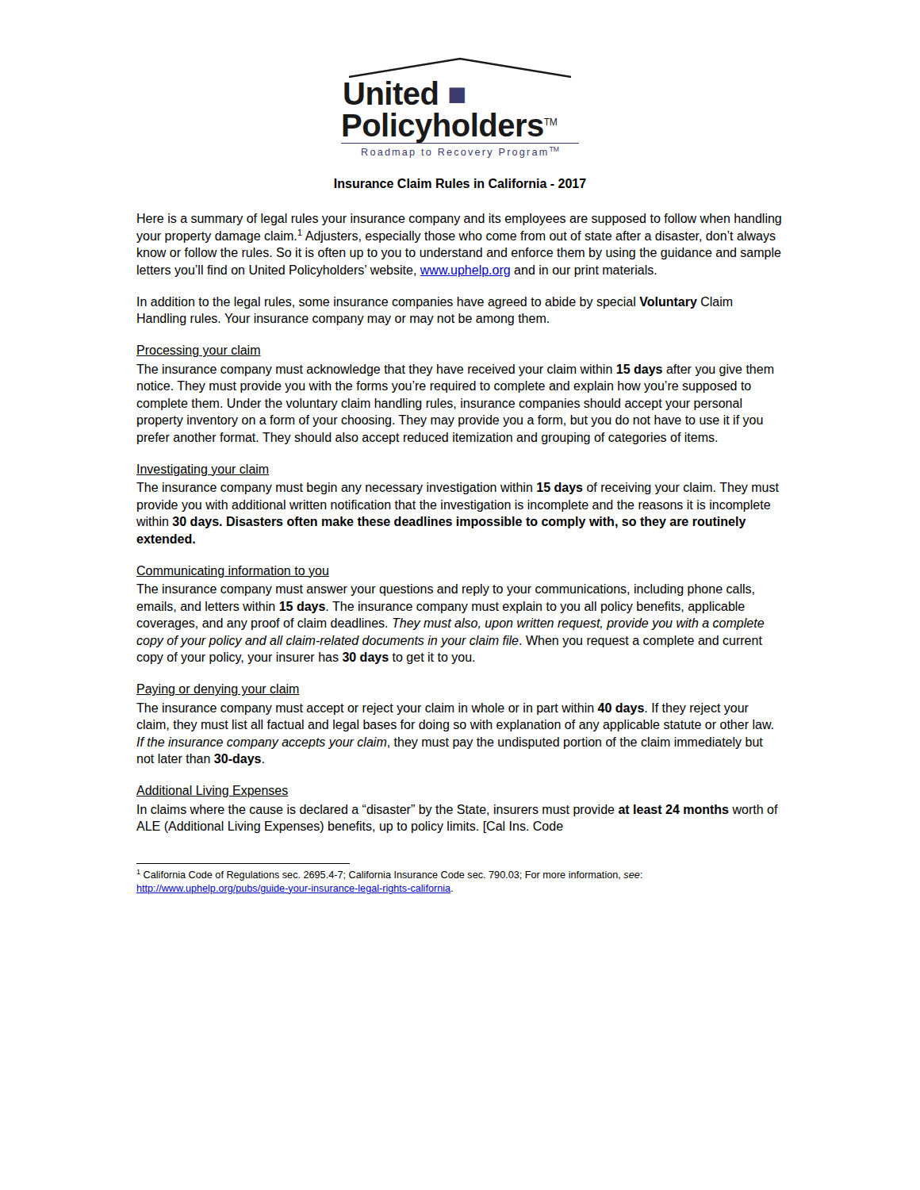United ■ PolicyholdersTM
Roadmap to Recovery ProgramTM
Insurance Claim Rules in California - 2017
Here is a summary of legal rules your insurance company and its employees are supposed to follow when handling your property damage claim.1 Adjusters, especially those who come from out of state after a disaster, don’t always know or follow the rules. So it is often up to you to understand and enforce them by using the guidance and sample letters you’ll find on United Policyholders’ website, www.uphelp.org and in our print materials.
In addition to the legal rules, some insurance companies have agreed to abide by special Voluntary Claim Handling rules. Your insurance company may or may not be among them.
Processing your claim
The insurance company must acknowledge that they have received your claim within 15 days after you give them notice. They must provide you with the forms you’re required to complete and explain how you’re supposed to complete them. Under the voluntary claim handling rules, insurance companies should accept your personal property inventory on a form of your choosing. They may provide you a form, but you do not have to use it if you prefer another format. They should also accept reduced itemization and grouping of categories of items.
Investigating your claim
The insurance company must begin any necessary investigation within 15 days of receiving your claim. They must provide you with additional written notification that the investigation is incomplete and the reasons it is incomplete within 30 days. Disasters often make these deadlines impossible to comply with, so they are routinely extended.
Communicating information to you
The insurance company must answer your questions and reply to your communications, including phone calls, emails, and letters within 15 days. The insurance company must explain to you all policy benefits, applicable coverages, and any proof of claim deadlines. They must also, upon written request, provide you with a complete copy of your policy and all claim-related documents in your claim file. When you request a complete and current copy of your policy, your insurer has 30 days to get it to you.
Paying or denying your claim
The insurance company must accept or reject your claim in whole or in part within 40 days. If they reject your claim, they must list all factual and legal bases for doing so with explanation of any applicable statute or other law. If the insurance company accepts your claim, they must pay the undisputed portion of the claim immediately but not later than 30-days.
Additional Living Expenses
In claims where the cause is declared a “disaster” by the State, insurers must provide at least 24 months worth of ALE (Additional Living Expenses) benefits, up to policy limits. [Cal Ins. Code
1 California Code of Regulations sec. 2695.4-7; California Insurance Code sec. 790.03; For more information, see: http://www.uphelp.org/pubs/guide-your-insurance-legal-rights-california.